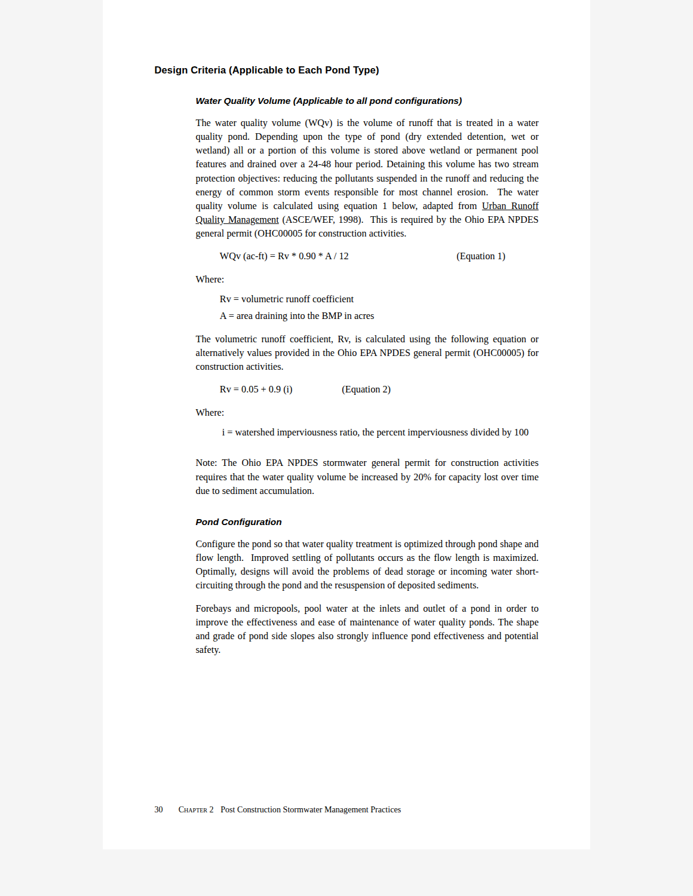Design Criteria (Applicable to Each Pond Type)
Water Quality Volume (Applicable to all pond configurations)
The water quality volume (WQv) is the volume of runoff that is treated in a water quality pond. Depending upon the type of pond (dry extended detention, wet or wetland) all or a portion of this volume is stored above wetland or permanent pool features and drained over a 24-48 hour period. Detaining this volume has two stream protection objectives: reducing the pollutants suspended in the runoff and reducing the energy of common storm events responsible for most channel erosion. The water quality volume is calculated using equation 1 below, adapted from Urban Runoff Quality Management (ASCE/WEF, 1998). This is required by the Ohio EPA NPDES general permit (OHC00005 for construction activities.
WQv (ac-ft) = Rv * 0.90 * A / 12(Equation 1)
Where:
Rv = volumetric runoff coefficient
A = area draining into the BMP in acres
The volumetric runoff coefficient, Rv, is calculated using the following equation or alternatively values provided in the Ohio EPA NPDES general permit (OHC00005) for construction activities.
Rv = 0.05 + 0.9 (i)(Equation 2)
Where:
i = watershed imperviousness ratio, the percent imperviousness divided by 100
Note: The Ohio EPA NPDES stormwater general permit for construction activities requires that the water quality volume be increased by 20% for capacity lost over time due to sediment accumulation.
Pond Configuration
Configure the pond so that water quality treatment is optimized through pond shape and flow length. Improved settling of pollutants occurs as the flow length is maximized. Optimally, designs will avoid the problems of dead storage or incoming water short-circuiting through the pond and the resuspension of deposited sediments.
Forebays and micropools, pool water at the inlets and outlet of a pond in order to improve the effectiveness and ease of maintenance of water quality ponds. The shape and grade of pond side slopes also strongly influence pond effectiveness and potential safety.
30 Chapter 2 Post Construction Stormwater Management Practices